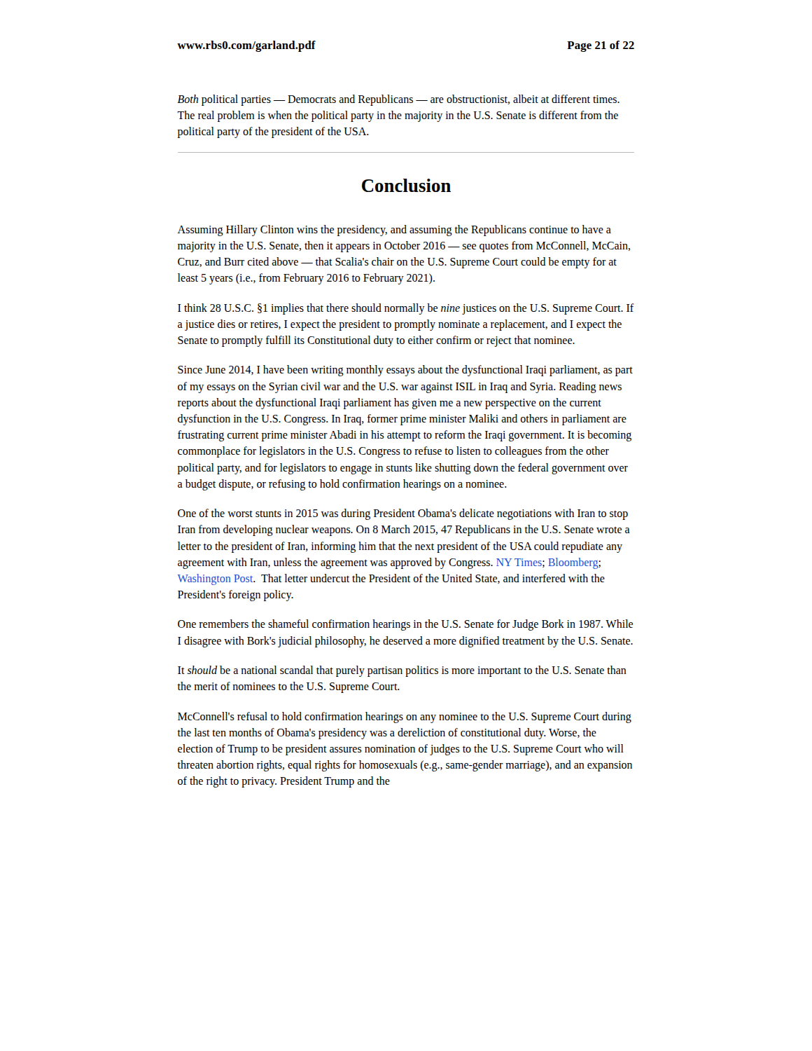www.rbs0.com/garland.pdf Page 21 of 22
Both political parties — Democrats and Republicans — are obstructionist, albeit at different times. The real problem is when the political party in the majority in the U.S. Senate is different from the political party of the president of the USA.
Conclusion
Assuming Hillary Clinton wins the presidency, and assuming the Republicans continue to have a majority in the U.S. Senate, then it appears in October 2016 — see quotes from McConnell, McCain, Cruz, and Burr cited above — that Scalia's chair on the U.S. Supreme Court could be empty for at least 5 years (i.e., from February 2016 to February 2021).
I think 28 U.S.C. §1 implies that there should normally be nine justices on the U.S. Supreme Court. If a justice dies or retires, I expect the president to promptly nominate a replacement, and I expect the Senate to promptly fulfill its Constitutional duty to either confirm or reject that nominee.
Since June 2014, I have been writing monthly essays about the dysfunctional Iraqi parliament, as part of my essays on the Syrian civil war and the U.S. war against ISIL in Iraq and Syria. Reading news reports about the dysfunctional Iraqi parliament has given me a new perspective on the current dysfunction in the U.S. Congress. In Iraq, former prime minister Maliki and others in parliament are frustrating current prime minister Abadi in his attempt to reform the Iraqi government. It is becoming commonplace for legislators in the U.S. Congress to refuse to listen to colleagues from the other political party, and for legislators to engage in stunts like shutting down the federal government over a budget dispute, or refusing to hold confirmation hearings on a nominee.
One of the worst stunts in 2015 was during President Obama's delicate negotiations with Iran to stop Iran from developing nuclear weapons. On 8 March 2015, 47 Republicans in the U.S. Senate wrote a letter to the president of Iran, informing him that the next president of the USA could repudiate any agreement with Iran, unless the agreement was approved by Congress. NY Times; Bloomberg; Washington Post. That letter undercut the President of the United State, and interfered with the President's foreign policy.
One remembers the shameful confirmation hearings in the U.S. Senate for Judge Bork in 1987. While I disagree with Bork's judicial philosophy, he deserved a more dignified treatment by the U.S. Senate.
It should be a national scandal that purely partisan politics is more important to the U.S. Senate than the merit of nominees to the U.S. Supreme Court.
McConnell's refusal to hold confirmation hearings on any nominee to the U.S. Supreme Court during the last ten months of Obama's presidency was a dereliction of constitutional duty. Worse, the election of Trump to be president assures nomination of judges to the U.S. Supreme Court who will threaten abortion rights, equal rights for homosexuals (e.g., same-gender marriage), and an expansion of the right to privacy. President Trump and the